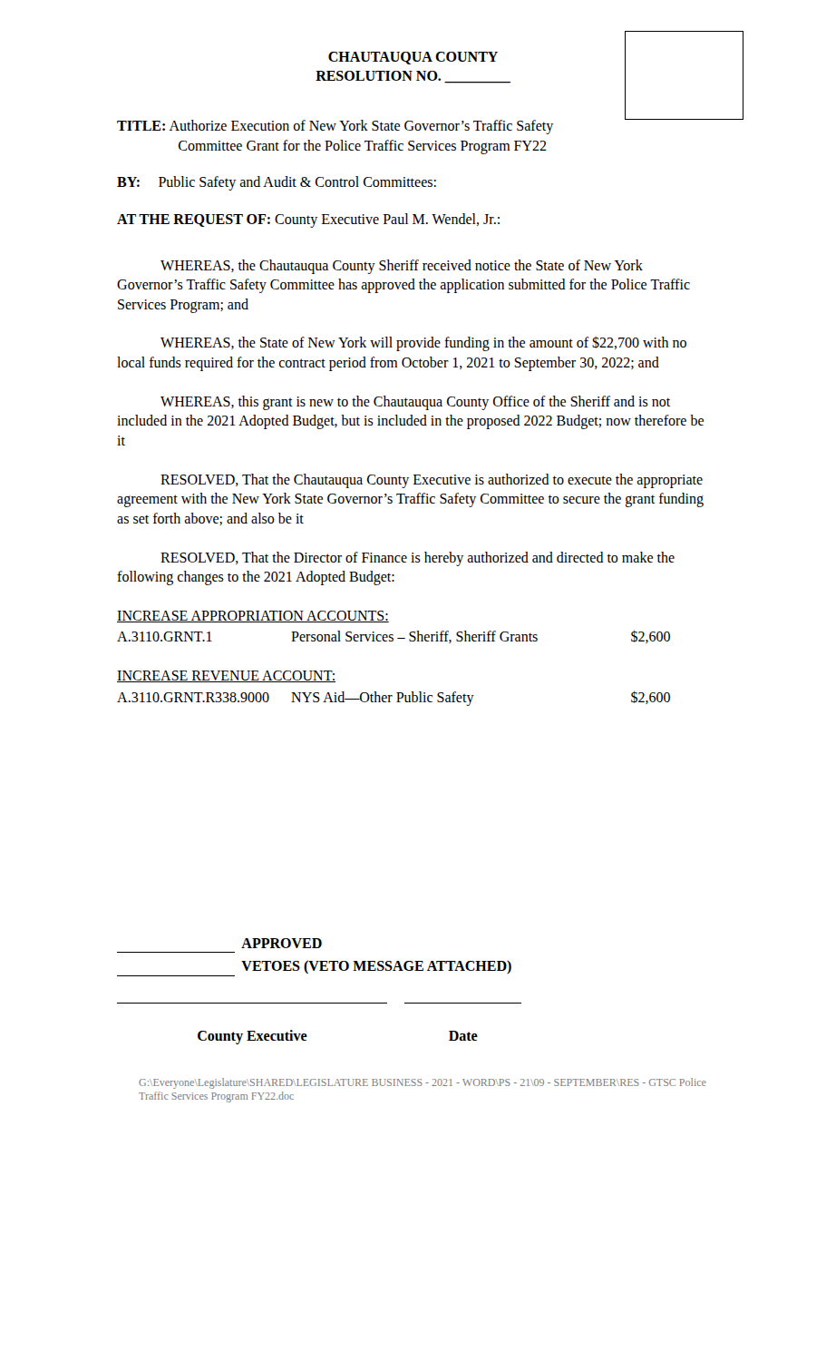CHAUTAUQUA COUNTY RESOLUTION NO. _________
TITLE: Authorize Execution of New York State Governor’s Traffic Safety
Committee Grant for the Police Traffic Services Program FY22
BY: Public Safety and Audit & Control Committees:
AT THE REQUEST OF: County Executive Paul M. Wendel, Jr.:
WHEREAS, the Chautauqua County Sheriff received notice the State of New York Governor’s Traffic Safety Committee has approved the application submitted for the Police Traffic Services Program; and
WHEREAS, the State of New York will provide funding in the amount of $22,700 with no local funds required for the contract period from October 1, 2021 to September 30, 2022; and
WHEREAS, this grant is new to the Chautauqua County Office of the Sheriff and is not included in the 2021 Adopted Budget, but is included in the proposed 2022 Budget; now therefore be it
RESOLVED, That the Chautauqua County Executive is authorized to execute the appropriate agreement with the New York State Governor’s Traffic Safety Committee to secure the grant funding as set forth above; and also be it
RESOLVED, That the Director of Finance is hereby authorized and directed to make the following changes to the 2021 Adopted Budget:
INCREASE APPROPRIATION ACCOUNTS:
| A.3110.GRNT.1 | Personal Services – Sheriff, Sheriff Grants | $2,600 |
INCREASE REVENUE ACCOUNT:
| A.3110.GRNT.R338.9000 | NYS Aid—Other Public Safety | $2,600 |
APPROVED
VETOES (VETO MESSAGE ATTACHED)
County Executive Date
G:\Everyone\Legislature\SHARED\LEGISLATURE BUSINESS - 2021 - WORD\PS - 21\09 - SEPTEMBER\RES - GTSC Police Traffic Services Program FY22.doc